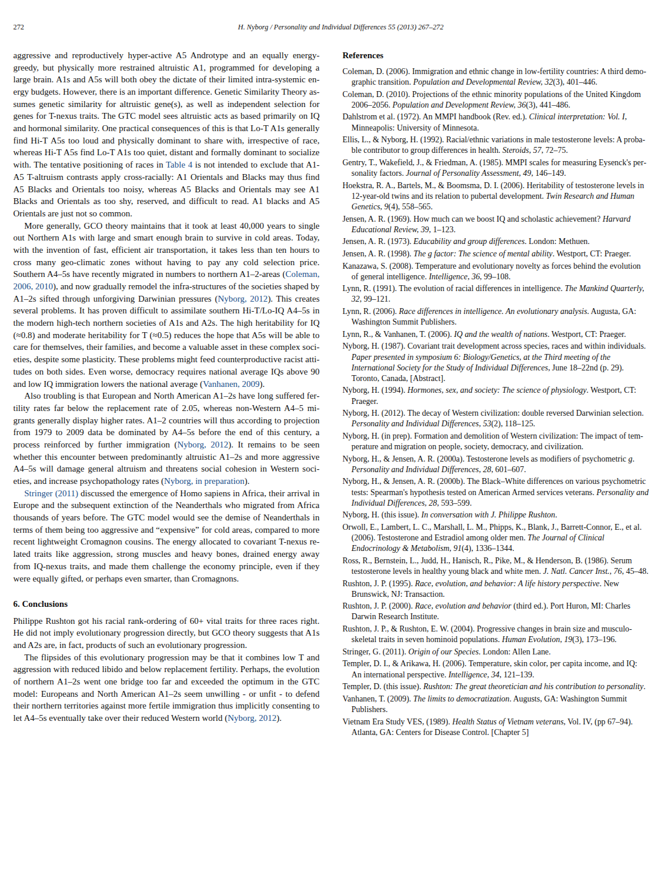272 H. Nyborg / Personality and Individual Differences 55 (2013) 267–272
aggressive and reproductively hyper-active A5 Androtype and an equally energy-greedy, but physically more restrained altruistic A1, programmed for developing a large brain. A1s and A5s will both obey the dictate of their limited intra-systemic energy budgets. However, there is an important difference. Genetic Similarity Theory assumes genetic similarity for altruistic gene(s), as well as independent selection for genes for T-nexus traits. The GTC model sees altruistic acts as based primarily on IQ and hormonal similarity. One practical consequences of this is that Lo-T A1s generally find Hi-T A5s too loud and physically dominant to share with, irrespective of race, whereas Hi-T A5s find Lo-T A1s too quiet, distant and formally dominant to socialize with. The tentative positioning of races in Table 4 is not intended to exclude that A1-A5 T-altruism contrasts apply cross-racially: A1 Orientals and Blacks may thus find A5 Blacks and Orientals too noisy, whereas A5 Blacks and Orientals may see A1 Blacks and Orientals as too shy, reserved, and difficult to read. A1 blacks and A5 Orientals are just not so common.
More generally, GCO theory maintains that it took at least 40,000 years to single out Northern A1s with large and smart enough brain to survive in cold areas. Today, with the invention of fast, efficient air transportation, it takes less than ten hours to cross many geo-climatic zones without having to pay any cold selection price. Southern A4–5s have recently migrated in numbers to northern A1–2-areas (Coleman, 2006, 2010), and now gradually remodel the infra-structures of the societies shaped by A1–2s sifted through unforgiving Darwinian pressures (Nyborg, 2012). This creates several problems. It has proven difficult to assimilate southern Hi-T/Lo-IQ A4–5s in the modern high-tech northern societies of A1s and A2s. The high heritability for IQ (≈0.8) and moderate heritability for T (≈0.5) reduces the hope that A5s will be able to care for themselves, their families, and become a valuable asset in these complex societies, despite some plasticity. These problems might feed counterproductive racist attitudes on both sides. Even worse, democracy requires national average IQs above 90 and low IQ immigration lowers the national average (Vanhanen, 2009).
Also troubling is that European and North American A1–2s have long suffered fertility rates far below the replacement rate of 2.05, whereas non-Western A4–5 migrants generally display higher rates. A1–2 countries will thus according to projection from 1979 to 2009 data be dominated by A4–5s before the end of this century, a process reinforced by further immigration (Nyborg, 2012). It remains to be seen whether this encounter between predominantly altruistic A1–2s and more aggressive A4–5s will damage general altruism and threatens social cohesion in Western societies, and increase psychopathology rates (Nyborg, in preparation).
Stringer (2011) discussed the emergence of Homo sapiens in Africa, their arrival in Europe and the subsequent extinction of the Neanderthals who migrated from Africa thousands of years before. The GTC model would see the demise of Neanderthals in terms of them being too aggressive and “expensive” for cold areas, compared to more recent lightweight Cromagnon cousins. The energy allocated to covariant T-nexus related traits like aggression, strong muscles and heavy bones, drained energy away from IQ-nexus traits, and made them challenge the economy principle, even if they were equally gifted, or perhaps even smarter, than Cromagnons.
6. Conclusions
Philippe Rushton got his racial rank-ordering of 60+ vital traits for three races right. He did not imply evolutionary progression directly, but GCO theory suggests that A1s and A2s are, in fact, products of such an evolutionary progression.
The flipsides of this evolutionary progression may be that it combines low T and aggression with reduced libido and below replacement fertility. Perhaps, the evolution of northern A1–2s went one bridge too far and exceeded the optimum in the GTC model: Europeans and North American A1–2s seem unwilling - or unfit - to defend their northern territories against more fertile immigration thus implicitly consenting to let A4–5s eventually take over their reduced Western world (Nyborg, 2012).
References
Coleman, D. (2006). Immigration and ethnic change in low-fertility countries: A third demographic transition. Population and Developmental Review, 32(3), 401–446.
Coleman, D. (2010). Projections of the ethnic minority populations of the United Kingdom 2006–2056. Population and Development Review, 36(3), 441–486.
Dahlstrom et al. (1972). An MMPI handbook (Rev. ed.). Clinical interpretation: Vol. I, Minneapolis: University of Minnesota.
Ellis, L., & Nyborg, H. (1992). Racial/ethnic variations in male testosterone levels: A probable contributor to group differences in health. Steroids, 57, 72–75.
Gentry, T., Wakefield, J., & Friedman, A. (1985). MMPI scales for measuring Eysenck's personality factors. Journal of Personality Assessment, 49, 146–149.
Hoekstra, R. A., Bartels, M., & Boomsma, D. I. (2006). Heritability of testosterone levels in 12-year-old twins and its relation to pubertal development. Twin Research and Human Genetics, 9(4), 558–565.
Jensen, A. R. (1969). How much can we boost IQ and scholastic achievement? Harvard Educational Review, 39, 1–123.
Jensen, A. R. (1973). Educability and group differences. London: Methuen.
Jensen, A. R. (1998). The g factor: The science of mental ability. Westport, CT: Praeger.
Kanazawa, S. (2008). Temperature and evolutionary novelty as forces behind the evolution of general intelligence. Intelligence, 36, 99–108.
Lynn, R. (1991). The evolution of racial differences in intelligence. The Mankind Quarterly, 32, 99–121.
Lynn, R. (2006). Race differences in intelligence. An evolutionary analysis. Augusta, GA: Washington Summit Publishers.
Lynn, R., & Vanhanen, T. (2006). IQ and the wealth of nations. Westport, CT: Praeger.
Nyborg, H. (1987). Covariant trait development across species, races and within individuals. Paper presented in symposium 6: Biology/Genetics, at the Third meeting of the International Society for the Study of Individual Differences, June 18–22nd (p. 29). Toronto, Canada, [Abstract].
Nyborg, H. (1994). Hormones, sex, and society: The science of physiology. Westport, CT: Praeger.
Nyborg, H. (2012). The decay of Western civilization: double reversed Darwinian selection. Personality and Individual Differences, 53(2), 118–125.
Nyborg, H. (in prep). Formation and demolition of Western civilization: The impact of temperature and migration on people, society, democracy, and civilization.
Nyborg, H., & Jensen, A. R. (2000a). Testosterone levels as modifiers of psychometric g. Personality and Individual Differences, 28, 601–607.
Nyborg, H., & Jensen, A. R. (2000b). The Black–White differences on various psychometric tests: Spearman's hypothesis tested on American Armed services veterans. Personality and Individual Differences, 28, 593–599.
Nyborg, H. (this issue). In conversation with J. Philippe Rushton.
Orwoll, E., Lambert, L. C., Marshall, L. M., Phipps, K., Blank, J., Barrett-Connor, E., et al. (2006). Testosterone and Estradiol among older men. The Journal of Clinical Endocrinology & Metabolism, 91(4), 1336–1344.
Ross, R., Bernstein, L., Judd, H., Hanisch, R., Pike, M., & Henderson, B. (1986). Serum testosterone levels in healthy young black and white men. J. Natl. Cancer Inst., 76, 45–48.
Rushton, J. P. (1995). Race, evolution, and behavior: A life history perspective. New Brunswick, NJ: Transaction.
Rushton, J. P. (2000). Race, evolution and behavior (third ed.). Port Huron, MI: Charles Darwin Research Institute.
Rushton, J. P., & Rushton, E. W. (2004). Progressive changes in brain size and musculo-skeletal traits in seven hominoid populations. Human Evolution, 19(3), 173–196.
Stringer, G. (2011). Origin of our Species. London: Allen Lane.
Templer, D. I., & Arikawa, H. (2006). Temperature, skin color, per capita income, and IQ: An international perspective. Intelligence, 34, 121–139.
Templer, D. (this issue). Rushton: The great theoretician and his contribution to personality.
Vanhanen, T. (2009). The limits to democratization. Augusts, GA: Washington Summit Publishers.
Vietnam Era Study VES, (1989). Health Status of Vietnam veterans, Vol. IV, (pp 67–94). Atlanta, GA: Centers for Disease Control. [Chapter 5]